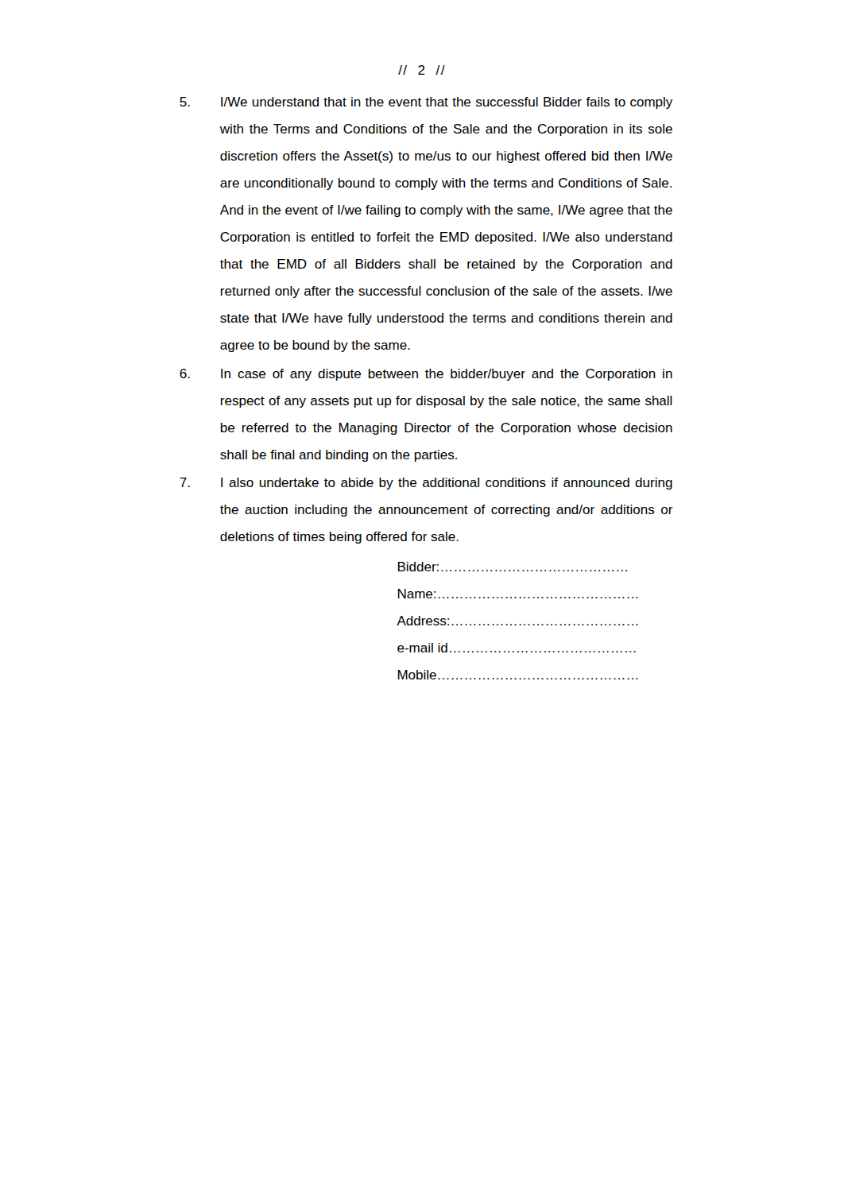// 2 //
5. I/We understand that in the event that the successful Bidder fails to comply with the Terms and Conditions of the Sale and the Corporation in its sole discretion offers the Asset(s) to me/us to our highest offered bid then I/We are unconditionally bound to comply with the terms and Conditions of Sale. And in the event of I/we failing to comply with the same, I/We agree that the Corporation is entitled to forfeit the EMD deposited. I/We also understand that the EMD of all Bidders shall be retained by the Corporation and returned only after the successful conclusion of the sale of the assets. I/we state that I/We have fully understood the terms and conditions therein and agree to be bound by the same.
6. In case of any dispute between the bidder/buyer and the Corporation in respect of any assets put up for disposal by the sale notice, the same shall be referred to the Managing Director of the Corporation whose decision shall be final and binding on the parties.
7. I also undertake to abide by the additional conditions if announced during the auction including the announcement of correcting and/or additions or deletions of times being offered for sale.
Bidder:……………………………………
Name:………………………………………
Address:……………………………………
e-mail id……………………………………
Mobile………………………………………